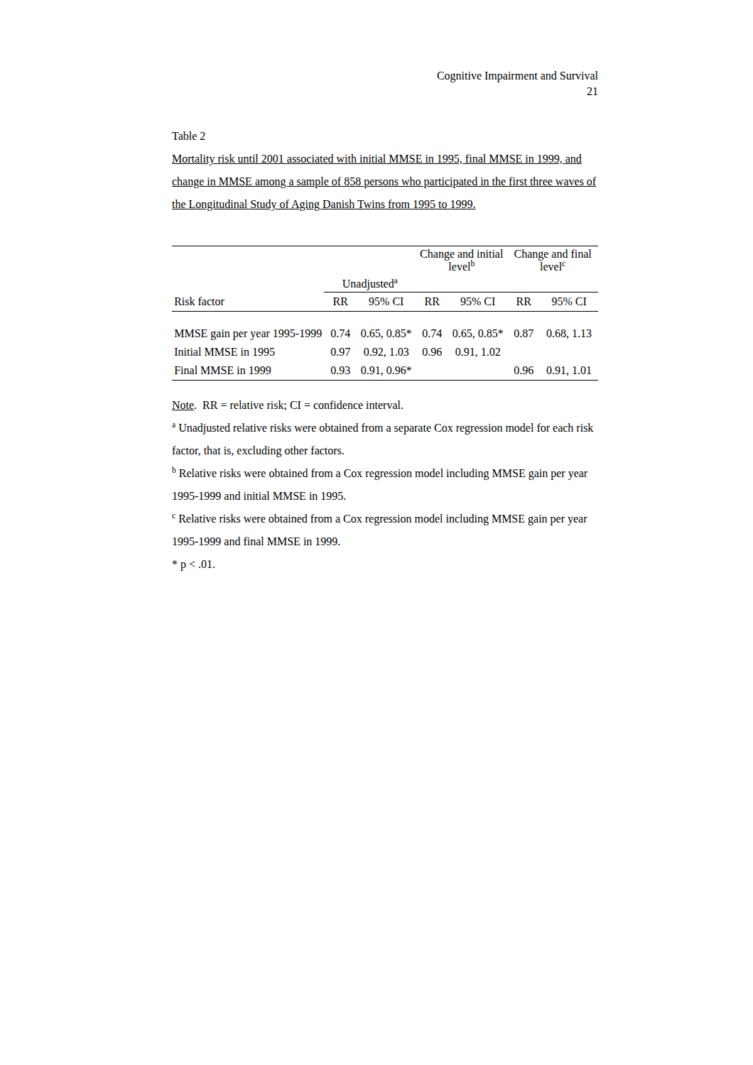Cognitive Impairment and Survival 21
Table 2
Mortality risk until 2001 associated with initial MMSE in 1995, final MMSE in 1999, and change in MMSE among a sample of 858 persons who participated in the first three waves of the Longitudinal Study of Aging Danish Twins from 1995 to 1999.
| | | Change and initial level b | Change and final level c |
| | Unadjusted a | | |
| Risk factor | RR | 95% CI | RR | 95% CI | RR | 95% CI |
| MMSE gain per year 1995-1999 | 0.74 | 0.65, 0.85* | 0.74 | 0.65, 0.85* | 0.87 | 0.68, 1.13 |
| Initial MMSE in 1995 | 0.97 | 0.92, 1.03 | 0.96 | 0.91, 1.02 | | |
| Final MMSE in 1999 | 0.93 | 0.91, 0.96* | | | 0.96 | 0.91, 1.01 |
Note. RR = relative risk; CI = confidence interval.
a Unadjusted relative risks were obtained from a separate Cox regression model for each risk factor, that is, excluding other factors.
b Relative risks were obtained from a Cox regression model including MMSE gain per year 1995-1999 and initial MMSE in 1995.
c Relative risks were obtained from a Cox regression model including MMSE gain per year 1995-1999 and final MMSE in 1999.
* p < .01.